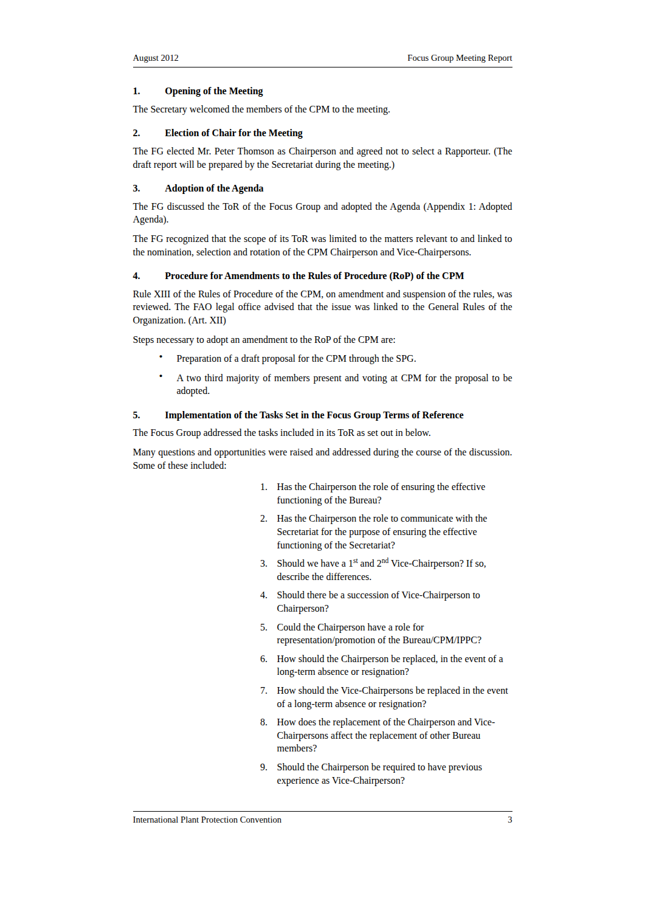August 2012 Focus Group Meeting Report
1. Opening of the Meeting
The Secretary welcomed the members of the CPM to the meeting.
2. Election of Chair for the Meeting
The FG elected Mr. Peter Thomson as Chairperson and agreed not to select a Rapporteur. (The draft report will be prepared by the Secretariat during the meeting.)
3. Adoption of the Agenda
The FG discussed the ToR of the Focus Group and adopted the Agenda (Appendix 1: Adopted Agenda).
The FG recognized that the scope of its ToR was limited to the matters relevant to and linked to the nomination, selection and rotation of the CPM Chairperson and Vice-Chairpersons.
4. Procedure for Amendments to the Rules of Procedure (RoP) of the CPM
Rule XIII of the Rules of Procedure of the CPM, on amendment and suspension of the rules, was reviewed. The FAO legal office advised that the issue was linked to the General Rules of the Organization. (Art. XII)
Steps necessary to adopt an amendment to the RoP of the CPM are:
Preparation of a draft proposal for the CPM through the SPG.
A two third majority of members present and voting at CPM for the proposal to be adopted.
5. Implementation of the Tasks Set in the Focus Group Terms of Reference
The Focus Group addressed the tasks included in its ToR as set out in below.
Many questions and opportunities were raised and addressed during the course of the discussion. Some of these included:
Has the Chairperson the role of ensuring the effective functioning of the Bureau?
Has the Chairperson the role to communicate with the Secretariat for the purpose of ensuring the effective functioning of the Secretariat?
Should we have a 1st and 2nd Vice-Chairperson? If so, describe the differences.
Should there be a succession of Vice-Chairperson to Chairperson?
Could the Chairperson have a role for representation/promotion of the Bureau/CPM/IPPC?
How should the Chairperson be replaced, in the event of a long-term absence or resignation?
How should the Vice-Chairpersons be replaced in the event of a long-term absence or resignation?
How does the replacement of the Chairperson and Vice-Chairpersons affect the replacement of other Bureau members?
Should the Chairperson be required to have previous experience as Vice-Chairperson?
International Plant Protection Convention 3